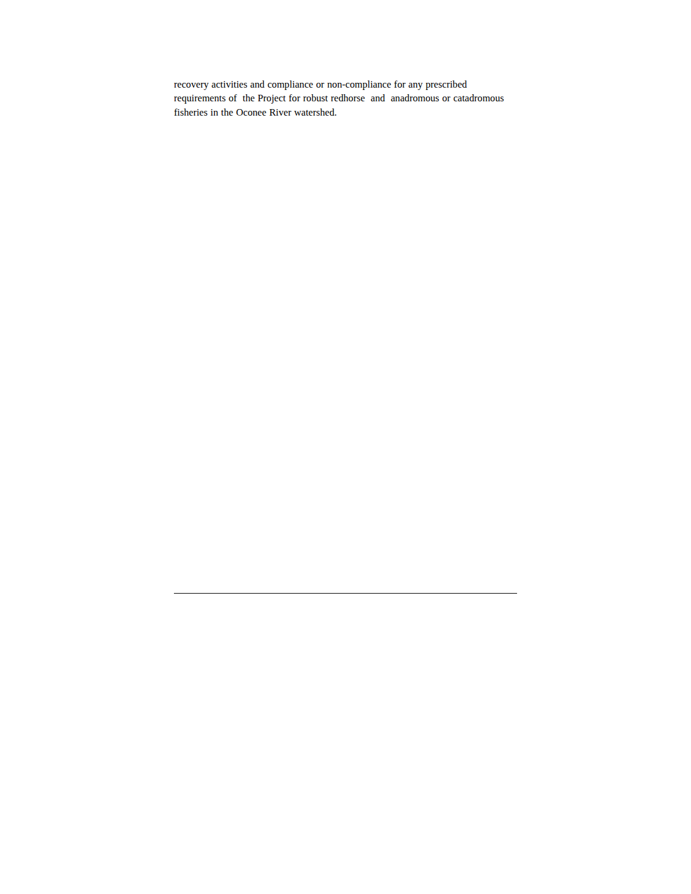recovery activities and compliance or non-compliance for any prescribed requirements of the Project for robust redhorse and anadromous or catadromous fisheries in the Oconee River watershed.